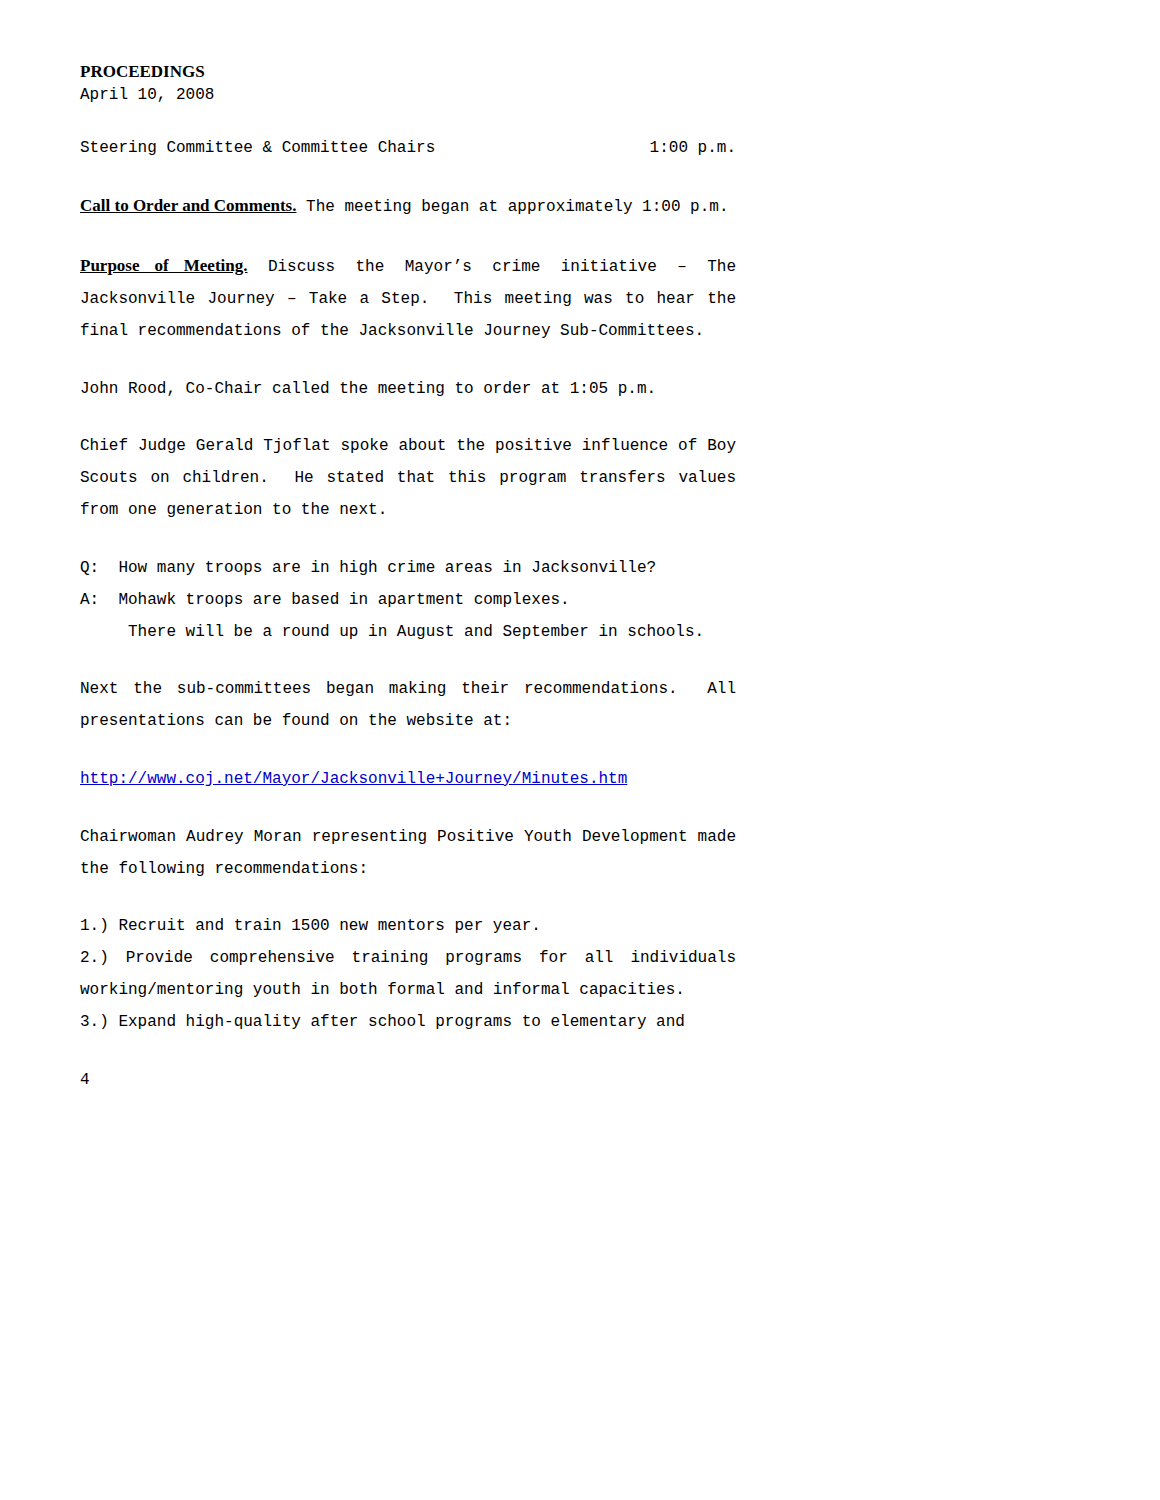PROCEEDINGS
April 10, 2008
Steering Committee & Committee Chairs 1:00 p.m.
Call to Order and Comments. The meeting began at approximately 1:00 p.m.
Purpose of Meeting. Discuss the Mayor’s crime initiative – The Jacksonville Journey – Take a Step. This meeting was to hear the final recommendations of the Jacksonville Journey Sub-Committees.
John Rood, Co-Chair called the meeting to order at 1:05 p.m.
Chief Judge Gerald Tjoflat spoke about the positive influence of Boy Scouts on children. He stated that this program transfers values from one generation to the next.
Q: How many troops are in high crime areas in Jacksonville?
A: Mohawk troops are based in apartment complexes.
There will be a round up in August and September in schools.
Next the sub-committees began making their recommendations. All presentations can be found on the website at:
http://www.coj.net/Mayor/Jacksonville+Journey/Minutes.htm
Chairwoman Audrey Moran representing Positive Youth Development made the following recommendations:
1.) Recruit and train 1500 new mentors per year.
2.) Provide comprehensive training programs for all individuals working/mentoring youth in both formal and informal capacities.
3.) Expand high-quality after school programs to elementary and
4